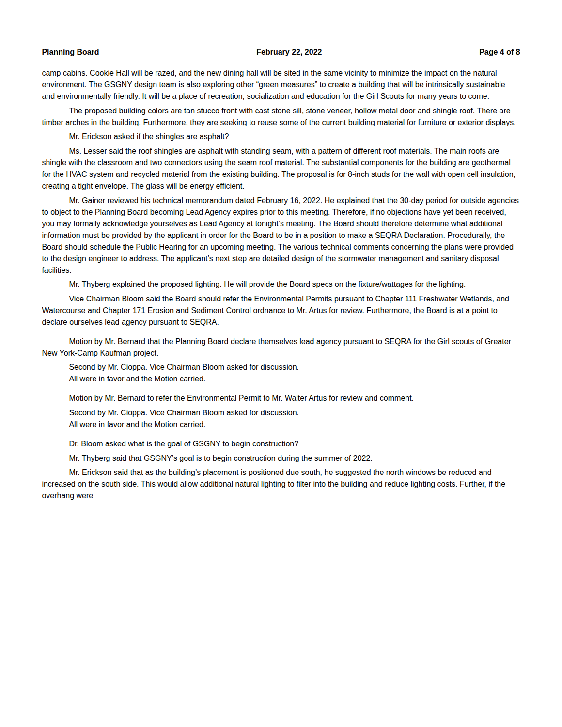Planning Board
February 22, 2022
Page 4 of 8
camp cabins. Cookie Hall will be razed, and the new dining hall will be sited in the same vicinity to minimize the impact on the natural environment. The GSGNY design team is also exploring other “green measures” to create a building that will be intrinsically sustainable and environmentally friendly. It will be a place of recreation, socialization and education for the Girl Scouts for many years to come.
The proposed building colors are tan stucco front with cast stone sill, stone veneer, hollow metal door and shingle roof. There are timber arches in the building. Furthermore, they are seeking to reuse some of the current building material for furniture or exterior displays.
Mr. Erickson asked if the shingles are asphalt?
Ms. Lesser said the roof shingles are asphalt with standing seam, with a pattern of different roof materials. The main roofs are shingle with the classroom and two connectors using the seam roof material. The substantial components for the building are geothermal for the HVAC system and recycled material from the existing building. The proposal is for 8-inch studs for the wall with open cell insulation, creating a tight envelope. The glass will be energy efficient.
Mr. Gainer reviewed his technical memorandum dated February 16, 2022. He explained that the 30-day period for outside agencies to object to the Planning Board becoming Lead Agency expires prior to this meeting. Therefore, if no objections have yet been received, you may formally acknowledge yourselves as Lead Agency at tonight’s meeting. The Board should therefore determine what additional information must be provided by the applicant in order for the Board to be in a position to make a SEQRA Declaration. Procedurally, the Board should schedule the Public Hearing for an upcoming meeting. The various technical comments concerning the plans were provided to the design engineer to address. The applicant’s next step are detailed design of the stormwater management and sanitary disposal facilities.
Mr. Thyberg explained the proposed lighting. He will provide the Board specs on the fixture/wattages for the lighting.
Vice Chairman Bloom said the Board should refer the Environmental Permits pursuant to Chapter 111 Freshwater Wetlands, and Watercourse and Chapter 171 Erosion and Sediment Control ordnance to Mr. Artus for review. Furthermore, the Board is at a point to declare ourselves lead agency pursuant to SEQRA.
Motion by Mr. Bernard that the Planning Board declare themselves lead agency pursuant to SEQRA for the Girl scouts of Greater New York-Camp Kaufman project.
Second by Mr. Cioppa. Vice Chairman Bloom asked for discussion.
All were in favor and the Motion carried.
Motion by Mr. Bernard to refer the Environmental Permit to Mr. Walter Artus for review and comment.
Second by Mr. Cioppa. Vice Chairman Bloom asked for discussion.
All were in favor and the Motion carried.
Dr. Bloom asked what is the goal of GSGNY to begin construction?
Mr. Thyberg said that GSGNY’s goal is to begin construction during the summer of 2022.
Mr. Erickson said that as the building’s placement is positioned due south, he suggested the north windows be reduced and increased on the south side. This would allow additional natural lighting to filter into the building and reduce lighting costs. Further, if the overhang were